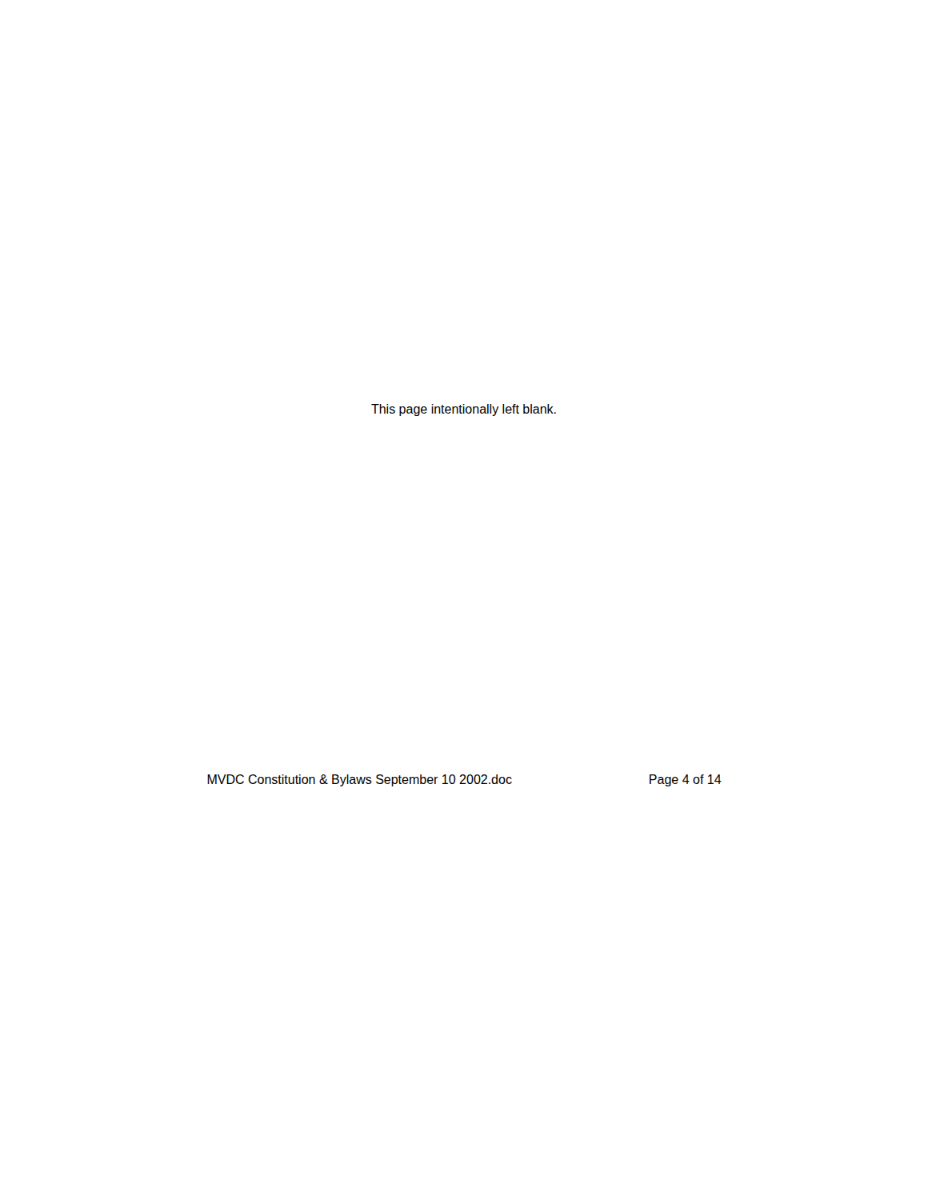This page intentionally left blank.
MVDC Constitution & Bylaws September 10 2002.doc Page 4 of 14